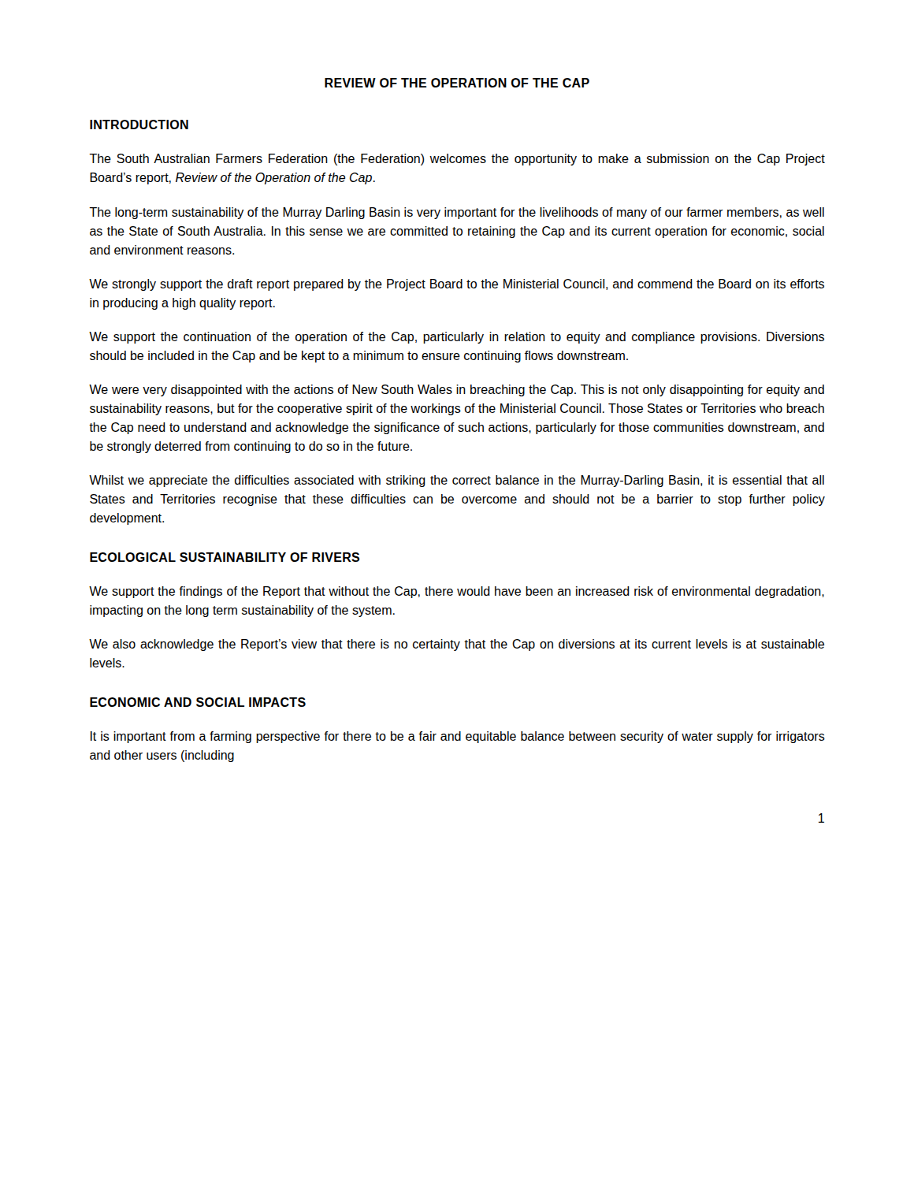REVIEW OF THE OPERATION OF THE CAP
INTRODUCTION
The South Australian Farmers Federation (the Federation) welcomes the opportunity to make a submission on the Cap Project Board’s report, Review of the Operation of the Cap.
The long-term sustainability of the Murray Darling Basin is very important for the livelihoods of many of our farmer members, as well as the State of South Australia. In this sense we are committed to retaining the Cap and its current operation for economic, social and environment reasons.
We strongly support the draft report prepared by the Project Board to the Ministerial Council, and commend the Board on its efforts in producing a high quality report.
We support the continuation of the operation of the Cap, particularly in relation to equity and compliance provisions. Diversions should be included in the Cap and be kept to a minimum to ensure continuing flows downstream.
We were very disappointed with the actions of New South Wales in breaching the Cap. This is not only disappointing for equity and sustainability reasons, but for the cooperative spirit of the workings of the Ministerial Council. Those States or Territories who breach the Cap need to understand and acknowledge the significance of such actions, particularly for those communities downstream, and be strongly deterred from continuing to do so in the future.
Whilst we appreciate the difficulties associated with striking the correct balance in the Murray-Darling Basin, it is essential that all States and Territories recognise that these difficulties can be overcome and should not be a barrier to stop further policy development.
ECOLOGICAL SUSTAINABILITY OF RIVERS
We support the findings of the Report that without the Cap, there would have been an increased risk of environmental degradation, impacting on the long term sustainability of the system.
We also acknowledge the Report’s view that there is no certainty that the Cap on diversions at its current levels is at sustainable levels.
ECONOMIC AND SOCIAL IMPACTS
It is important from a farming perspective for there to be a fair and equitable balance between security of water supply for irrigators and other users (including
1